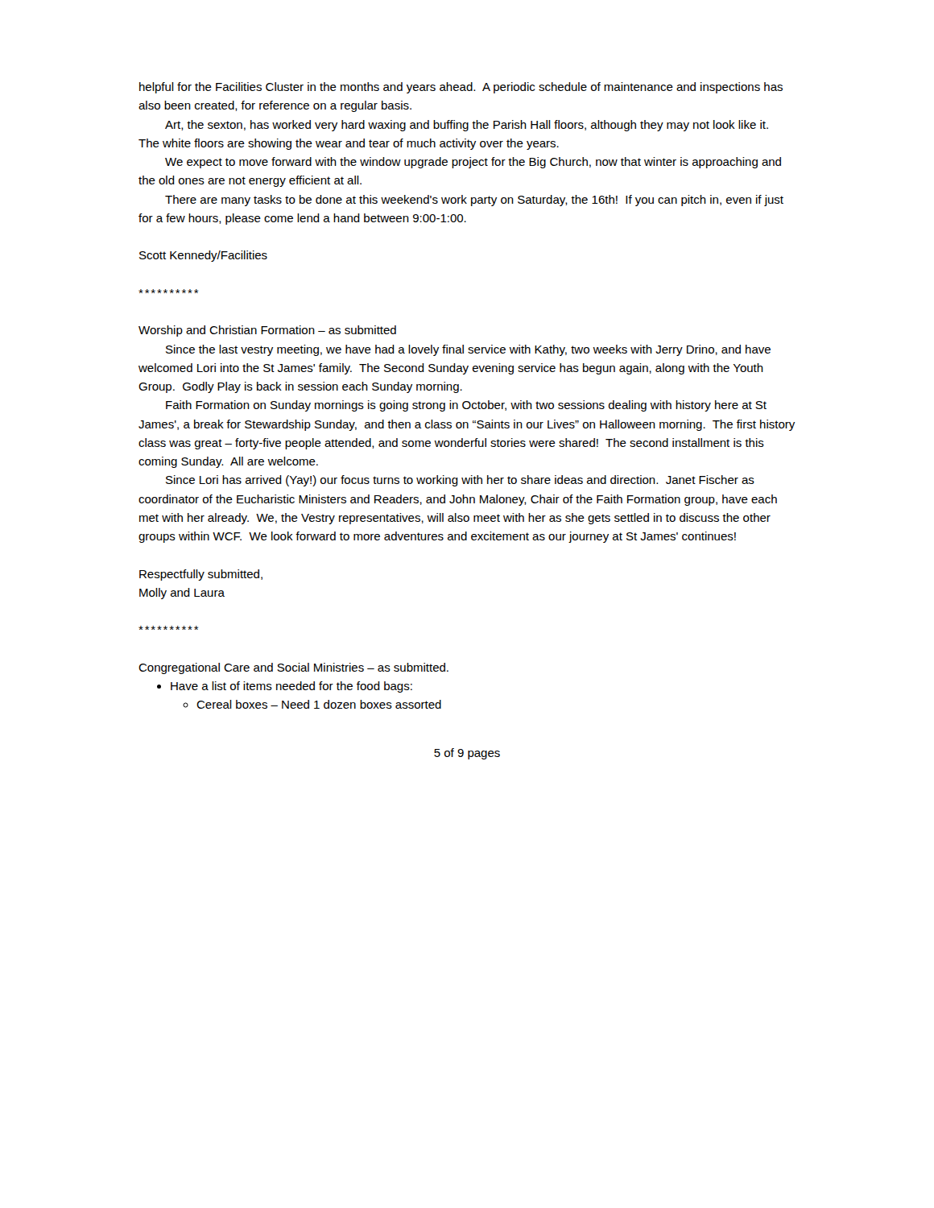helpful for the Facilities Cluster in the months and years ahead. A periodic schedule of maintenance and inspections has also been created, for reference on a regular basis.
Art, the sexton, has worked very hard waxing and buffing the Parish Hall floors, although they may not look like it. The white floors are showing the wear and tear of much activity over the years.
We expect to move forward with the window upgrade project for the Big Church, now that winter is approaching and the old ones are not energy efficient at all.
There are many tasks to be done at this weekend's work party on Saturday, the 16th! If you can pitch in, even if just for a few hours, please come lend a hand between 9:00-1:00.
Scott Kennedy/Facilities
**********
Worship and Christian Formation – as submitted
Since the last vestry meeting, we have had a lovely final service with Kathy, two weeks with Jerry Drino, and have welcomed Lori into the St James' family. The Second Sunday evening service has begun again, along with the Youth Group. Godly Play is back in session each Sunday morning.
Faith Formation on Sunday mornings is going strong in October, with two sessions dealing with history here at St James', a break for Stewardship Sunday, and then a class on “Saints in our Lives” on Halloween morning. The first history class was great – forty-five people attended, and some wonderful stories were shared! The second installment is this coming Sunday. All are welcome.
Since Lori has arrived (Yay!) our focus turns to working with her to share ideas and direction. Janet Fischer as coordinator of the Eucharistic Ministers and Readers, and John Maloney, Chair of the Faith Formation group, have each met with her already. We, the Vestry representatives, will also meet with her as she gets settled in to discuss the other groups within WCF. We look forward to more adventures and excitement as our journey at St James' continues!
Respectfully submitted,
Molly and Laura
**********
Congregational Care and Social Ministries – as submitted.
Have a list of items needed for the food bags:
Cereal boxes – Need 1 dozen boxes assorted
5 of 9 pages